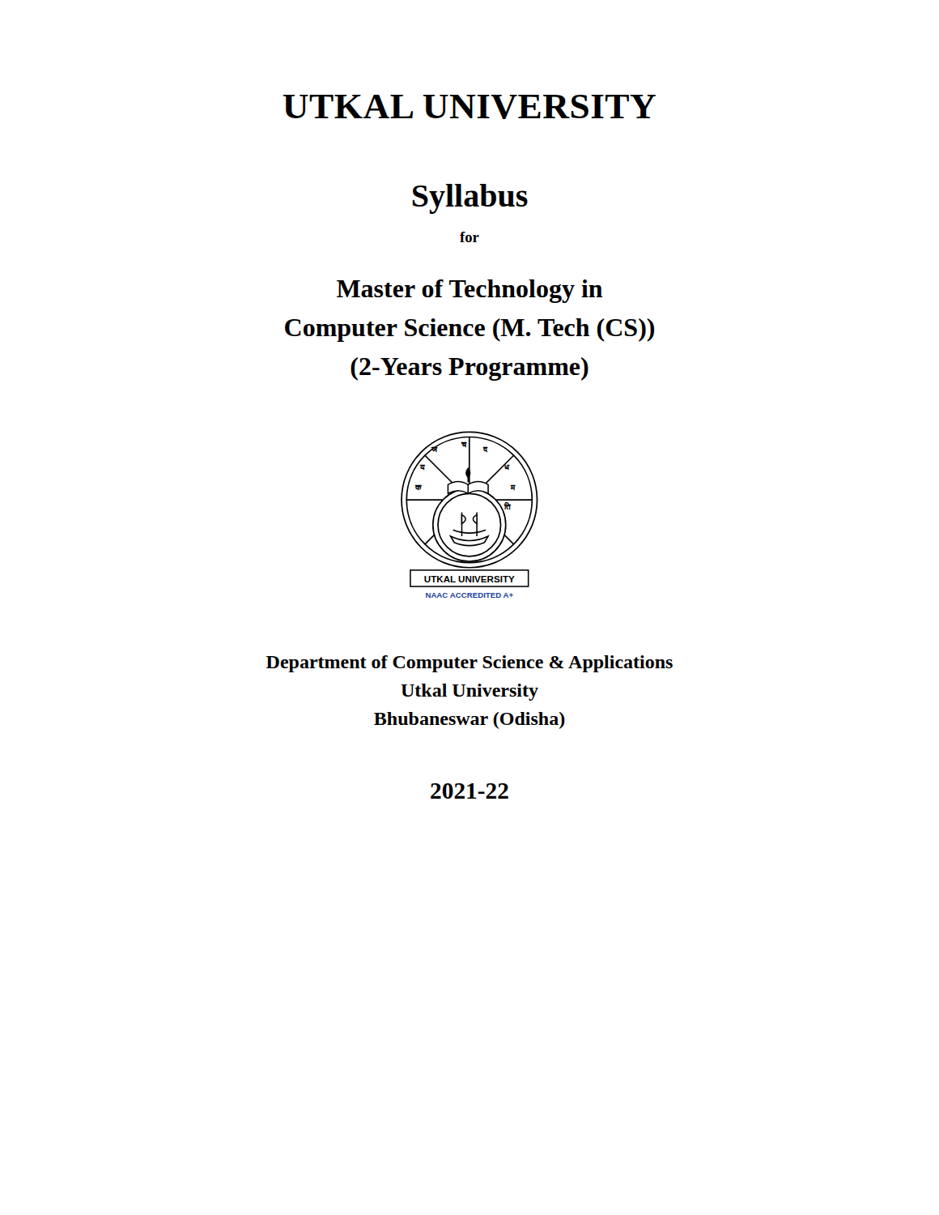UTKAL UNIVERSITY
Syllabus
for
Master of Technology in
Computer Science (M. Tech (CS))
(2-Years Programme)
च द ध म ति क य ज UTKAL UNIVERSITY NAAC ACCREDITED A+
Department of Computer Science & Applications
Utkal University
Bhubaneswar (Odisha)
2021-22